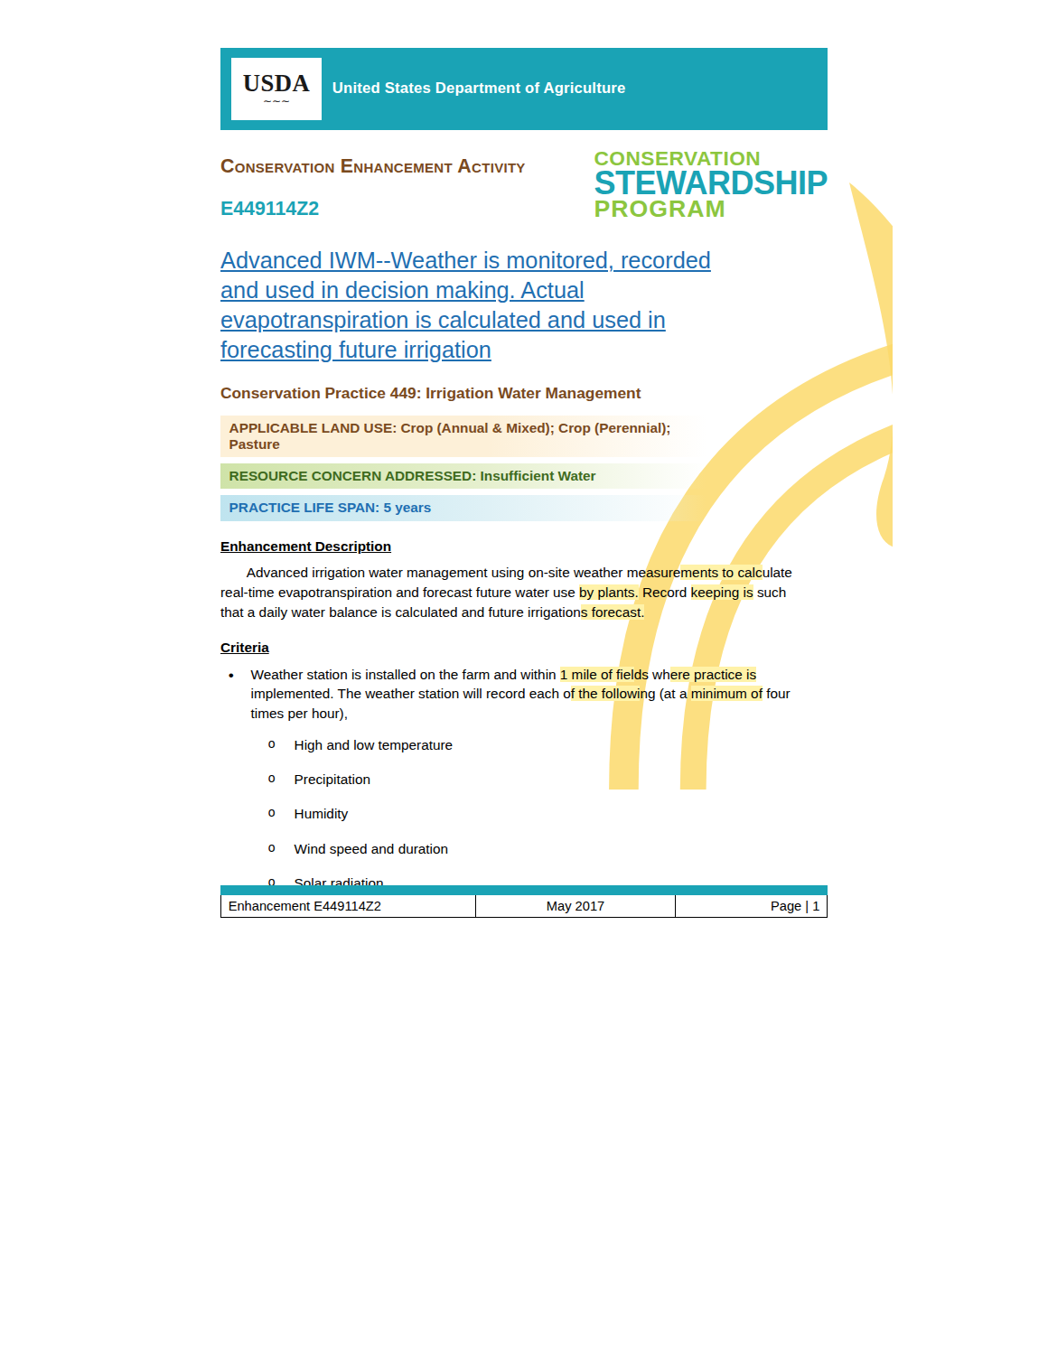USDA
∼∼∼
United States Department of Agriculture
Conservation Enhancement Activity
E449114Z2
CONSERVATION
STEWARDSHIP
PROGRAM
Advanced IWM--Weather is monitored, recorded and used in decision making. Actual evapotranspiration is calculated and used in forecasting future irrigation
Conservation Practice 449: Irrigation Water Management
APPLICABLE LAND USE: Crop (Annual & Mixed); Crop (Perennial); Pasture
RESOURCE CONCERN ADDRESSED: Insufficient Water
PRACTICE LIFE SPAN: 5 years
Enhancement Description
Advanced irrigation water management using on-site weather measurements to calculate real-time evapotranspiration and forecast future water use by plants. Record keeping is such that a daily water balance is calculated and future irrigations forecast.
Criteria
Weather station is installed on the farm and within 1 mile of fields where practice is implemented. The weather station will record each of the following (at a minimum of four times per hour),
High and low temperature
Precipitation
Humidity
Wind speed and duration
Solar radiation
| Enhancement E449114Z2 | May 2017 | Page / 1 |